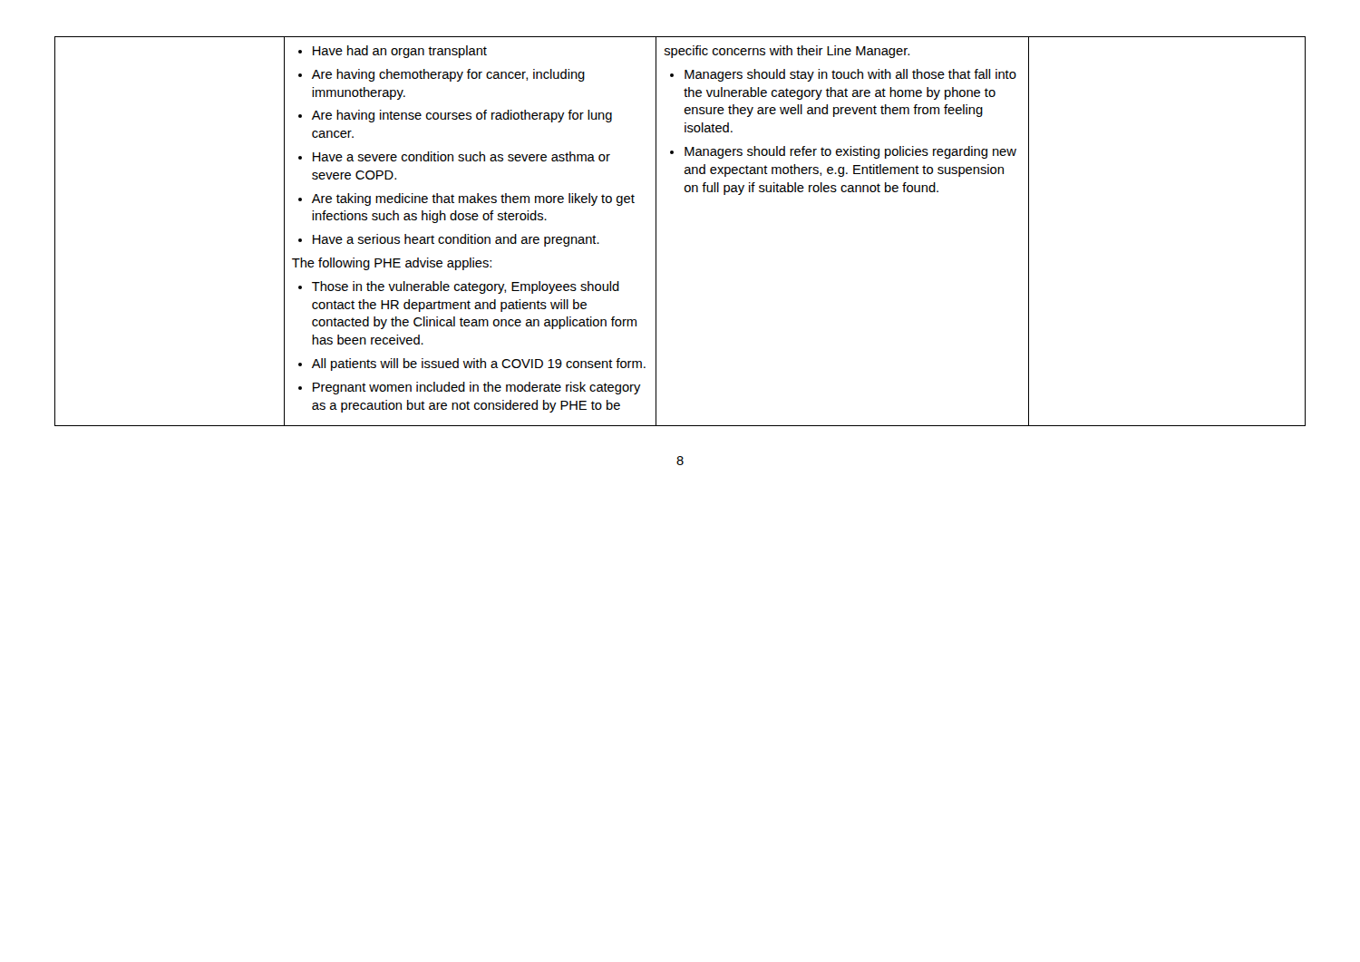| | Have had an organ transplant Are having chemotherapy for cancer, including immunotherapy. Are having intense courses of radiotherapy for lung cancer. Have a severe condition such as severe asthma or severe COPD. Are taking medicine that makes them more likely to get infections such as high dose of steroids. Have a serious heart condition and are pregnant. The following PHE advise applies: Those in the vulnerable category, Employees should contact the HR department and patients will be contacted by the Clinical team once an application form has been received. All patients will be issued with a COVID 19 consent form. Pregnant women included in the moderate risk category as a precaution but are not considered by PHE to be | specific concerns with their Line Manager. Managers should stay in touch with all those that fall into the vulnerable category that are at home by phone to ensure they are well and prevent them from feeling isolated. Managers should refer to existing policies regarding new and expectant mothers, e.g. Entitlement to suspension on full pay if suitable roles cannot be found. | |
8